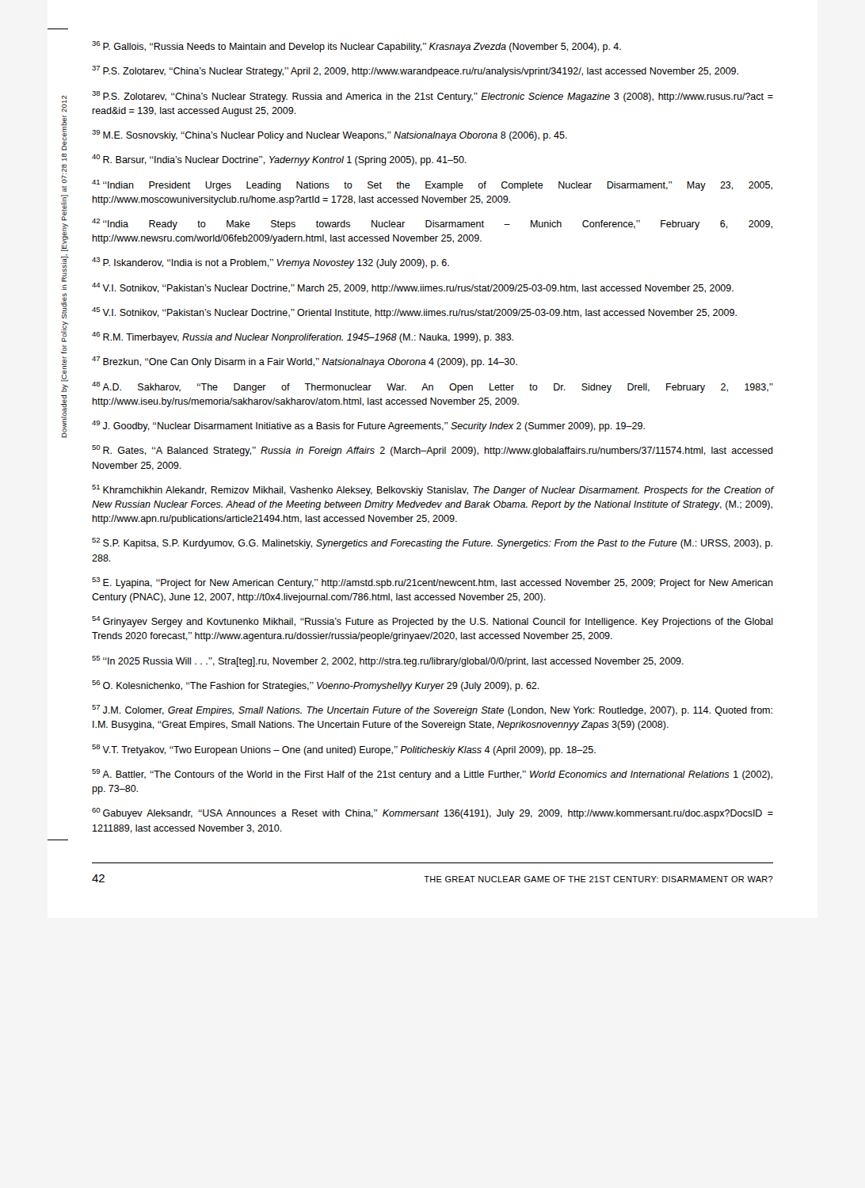Downloaded by [Center for Policy Studies in Russia], [Evgeny Petelin] at 07:28 18 December 2012
36P. Gallois, ‘‘Russia Needs to Maintain and Develop its Nuclear Capability,’’ Krasnaya Zvezda (November 5, 2004), p. 4.
37P.S. Zolotarev, ‘‘China’s Nuclear Strategy,’’ April 2, 2009, http://www.warandpeace.ru/ru/analysis/vprint/34192/, last accessed November 25, 2009.
38P.S. Zolotarev, ‘‘China’s Nuclear Strategy. Russia and America in the 21st Century,’’ Electronic Science Magazine 3 (2008), http://www.rusus.ru/?act = read&id = 139, last accessed August 25, 2009.
39M.E. Sosnovskiy, ‘‘China’s Nuclear Policy and Nuclear Weapons,’’ Natsionalnaya Oborona 8 (2006), p. 45.
40R. Barsur, ‘‘India’s Nuclear Doctrine’’, Yadernyy Kontrol 1 (Spring 2005), pp. 41–50.
41‘‘Indian President Urges Leading Nations to Set the Example of Complete Nuclear Disarmament,’’ May 23, 2005, http://www.moscowuniversityclub.ru/home.asp?artId = 1728, last accessed November 25, 2009.
42‘‘India Ready to Make Steps towards Nuclear Disarmament – Munich Conference,’’ February 6, 2009, http://www.newsru.com/world/06feb2009/yadern.html, last accessed November 25, 2009.
43P. Iskanderov, ‘‘India is not a Problem,’’ Vremya Novostey 132 (July 2009), p. 6.
44V.I. Sotnikov, ‘‘Pakistan’s Nuclear Doctrine,’’ March 25, 2009, http://www.iimes.ru/rus/stat/2009/25-03-09.htm, last accessed November 25, 2009.
45V.I. Sotnikov, ‘‘Pakistan’s Nuclear Doctrine,’’ Oriental Institute, http://www.iimes.ru/rus/stat/2009/25-03-09.htm, last accessed November 25, 2009.
46R.M. Timerbayev, Russia and Nuclear Nonproliferation. 1945–1968 (M.: Nauka, 1999), p. 383.
47Brezkun, ‘‘One Can Only Disarm in a Fair World,’’ Natsionalnaya Oborona 4 (2009), pp. 14–30.
48A.D. Sakharov, ‘‘The Danger of Thermonuclear War. An Open Letter to Dr. Sidney Drell, February 2, 1983,’’ http://www.iseu.by/rus/memoria/sakharov/sakharov/atom.html, last accessed November 25, 2009.
49J. Goodby, ‘‘Nuclear Disarmament Initiative as a Basis for Future Agreements,’’ Security Index 2 (Summer 2009), pp. 19–29.
50R. Gates, ‘‘A Balanced Strategy,’’ Russia in Foreign Affairs 2 (March–April 2009), http://www.globalaffairs.ru/numbers/37/11574.html, last accessed November 25, 2009.
51Khramchikhin Alekandr, Remizov Mikhail, Vashenko Aleksey, Belkovskiy Stanislav, The Danger of Nuclear Disarmament. Prospects for the Creation of New Russian Nuclear Forces. Ahead of the Meeting between Dmitry Medvedev and Barak Obama. Report by the National Institute of Strategy, (M.; 2009), http://www.apn.ru/publications/article21494.htm, last accessed November 25, 2009.
52S.P. Kapitsa, S.P. Kurdyumov, G.G. Malinetskiy, Synergetics and Forecasting the Future. Synergetics: From the Past to the Future (M.: URSS, 2003), p. 288.
53E. Lyapina, ‘‘Project for New American Century,’’ http://amstd.spb.ru/21cent/newcent.htm, last accessed November 25, 2009; Project for New American Century (PNAC), June 12, 2007, http://t0x4.livejournal.com/786.html, last accessed November 25, 200).
54Grinyayev Sergey and Kovtunenko Mikhail, ‘‘Russia’s Future as Projected by the U.S. National Council for Intelligence. Key Projections of the Global Trends 2020 forecast,’’ http://www.agentura.ru/dossier/russia/people/grinyaev/2020, last accessed November 25, 2009.
55‘‘In 2025 Russia Will . . .’’, Stra[teg].ru, November 2, 2002, http://stra.teg.ru/library/global/0/0/print, last accessed November 25, 2009.
56O. Kolesnichenko, ‘‘The Fashion for Strategies,’’ Voenno-Promyshellyy Kuryer 29 (July 2009), p. 62.
57J.M. Colomer, Great Empires, Small Nations. The Uncertain Future of the Sovereign State (London, New York: Routledge, 2007), p. 114. Quoted from: I.M. Busygina, ‘‘Great Empires, Small Nations. The Uncertain Future of the Sovereign State, Neprikosnovennyy Zapas 3(59) (2008).
58V.T. Tretyakov, ‘‘Two European Unions – One (and united) Europe,’’ Politicheskiy Klass 4 (April 2009), pp. 18–25.
59A. Battler, ‘‘The Contours of the World in the First Half of the 21st century and a Little Further,’’ World Economics and International Relations 1 (2002), pp. 73–80.
60Gabuyev Aleksandr, ‘‘USA Announces a Reset with China,’’ Kommersant 136(4191), July 29, 2009, http://www.kommersant.ru/doc.aspx?DocsID = 1211889, last accessed November 3, 2010.
42 The great nuclear game of the 21st century: disarmament or war?